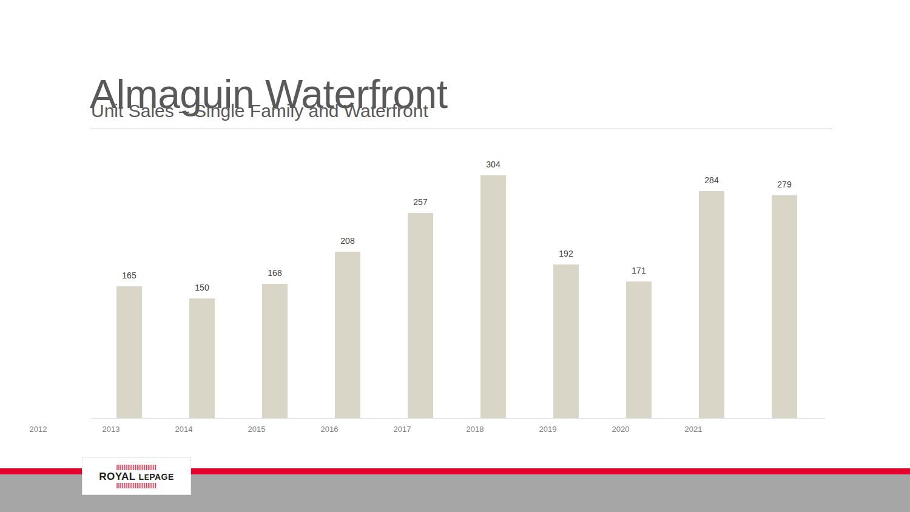Almaguin Waterfront
Unit Sales – Single Family and Waterfront
165
150
168
208
257
304
192
171
284
279
2012 2013 2014 2015 2016 2017 2018 2019 2020 2021
||||||||||||||||||||||
ROYAL LEPAGE
||||||||||||||||||||||